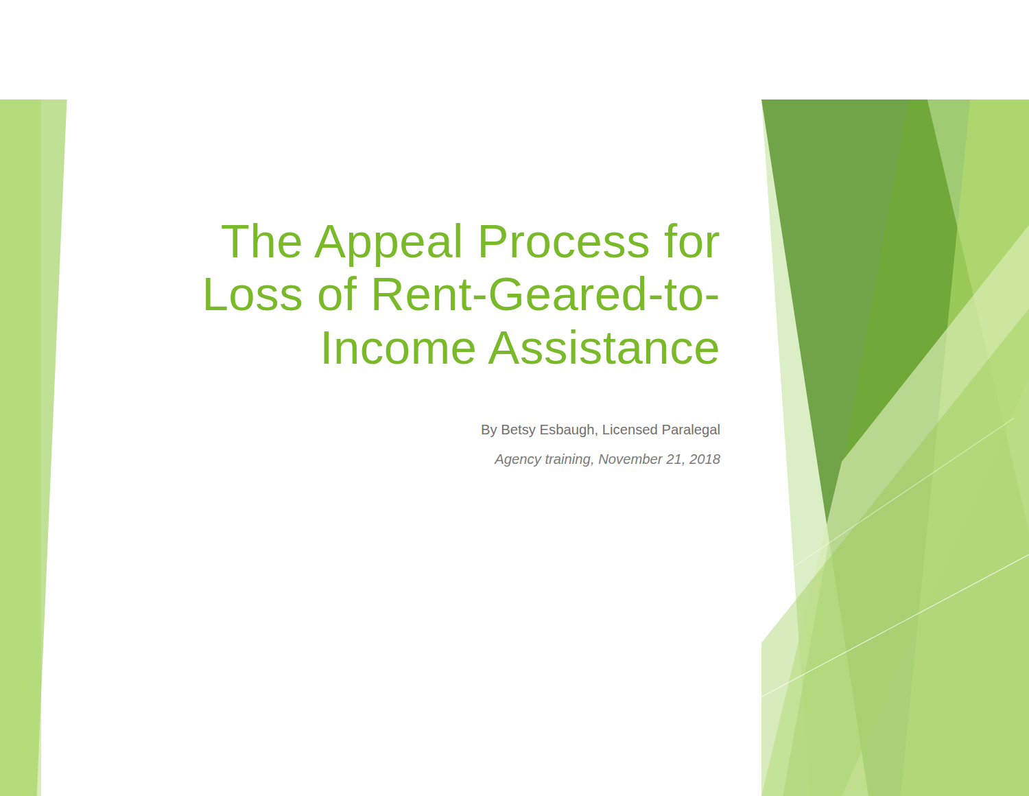The Appeal Process for Loss of Rent-Geared-to-Income Assistance
By Betsy Esbaugh, Licensed Paralegal Agency training, November 21, 2018